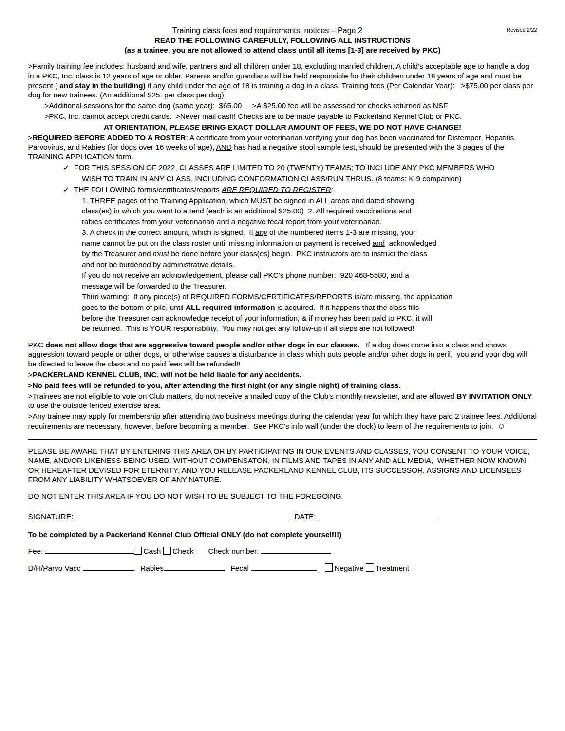Revised 2/22
Training class fees and requirements, notices – Page 2
READ THE FOLLOWING CAREFULLY, FOLLOWING ALL INSTRUCTIONS
(as a trainee, you are not allowed to attend class until all items [1-3] are received by PKC)
>Family training fee includes: husband and wife, partners and all children under 18, excluding married children. A child's acceptable age to handle a dog in a PKC, Inc. class is 12 years of age or older. Parents and/or guardians will be held responsible for their children under 18 years of age and must be present ( and stay in the building) if any child under the age of 18 is training a dog in a class. Training fees (Per Calendar Year): >$75.00 per class per dog for new trainees. (An additional $25. per class per dog)
>Additional sessions for the same dog (same year): $65.00 >A $25.00 fee will be assessed for checks returned as NSF
>PKC, Inc. cannot accept credit cards. >Never mail cash! Checks are to be made payable to Packerland Kennel Club or PKC.
AT ORIENTATION, PLEASE BRING EXACT DOLLAR AMOUNT OF FEES, WE DO NOT HAVE CHANGE!
>REQUIRED BEFORE ADDED TO A ROSTER: A certificate from your veterinarian verifying your dog has been vaccinated for Distemper, Hepatitis, Parvovirus, and Rabies (for dogs over 16 weeks of age), AND has had a negative stool sample test, should be presented with the 3 pages of the TRAINING APPLICATION form.
✓ FOR THIS SESSION OF 2022, CLASSES ARE LIMITED TO 20 (TWENTY) TEAMS; TO INCLUDE ANY PKC MEMBERS WHO
WISH TO TRAIN IN ANY CLASS, INCLUDING CONFORMATION CLASS/RUN THRUS. (8 teams: K-9 companion)
✓ THE FOLLOWING forms/certificates/reports ARE REQUIRED TO REGISTER:
1. THREE pages of the Training Application, which MUST be signed in ALL areas and dated showing
class(es) in which you want to attend (each is an additional $25.00) 2. All required vaccinations and
rabies certificates from your veterinarian and a negative fecal report from your veterinarian.
3. A check in the correct amount, which is signed. If any of the numbered items 1-3 are missing, your
name cannot be put on the class roster until missing information or payment is received and acknowledged
by the Treasurer and must be done before your class(es) begin. PKC instructors are to instruct the class
and not be burdened by administrative details.
If you do not receive an acknowledgement, please call PKC's phone number: 920 468-5580, and a
message will be forwarded to the Treasurer.
Third warning: If any piece(s) of REQUIRED FORMS/CERTIFICATES/REPORTS is/are missing, the application
goes to the bottom of pile, until ALL required information is acquired. If it happens that the class fills
before the Treasurer can acknowledge receipt of your information, & if money has been paid to PKC, it will
be returned. This is YOUR responsibility. You may not get any follow-up if all steps are not followed!
PKC does not allow dogs that are aggressive toward people and/or other dogs in our classes. If a dog does come into a class and shows aggression toward people or other dogs, or otherwise causes a disturbance in class which puts people and/or other dogs in peril, you and your dog will be directed to leave the class and no paid fees will be refunded!!
>PACKERLAND KENNEL CLUB, INC. will not be held liable for any accidents.
>No paid fees will be refunded to you, after attending the first night (or any single night) of training class.
>Trainees are not eligible to vote on Club matters, do not receive a mailed copy of the Club's monthly newsletter, and are allowed BY INVITATION ONLY to use the outside fenced exercise area.
>Any trainee may apply for membership after attending two business meetings during the calendar year for which they have paid 2 trainee fees. Additional requirements are necessary, however, before becoming a member. See PKC's info wall (under the clock) to learn of the requirements to join. ☺
PLEASE BE AWARE THAT BY ENTERING THIS AREA OR BY PARTICIPATING IN OUR EVENTS AND CLASSES, YOU CONSENT TO YOUR VOICE, NAME, AND/OR LIKENESS BEING USED, WITHOUT COMPENSATON, IN FILMS AND TAPES IN ANY AND ALL MEDIA, WHETHER NOW KNOWN OR HEREAFTER DEVISED FOR ETERNITY; AND YOU RELEASE PACKERLAND KENNEL CLUB, ITS SUCCESSOR, ASSIGNS AND LICENSEES FROM ANY LIABILITY WHATSOEVER OF ANY NATURE.
DO NOT ENTER THIS AREA IF YOU DO NOT WISH TO BE SUBJECT TO THE FOREGOING.
SIGNATURE: DATE:
To be completed by a Packerland Kennel Club Official ONLY (do not complete yourself!!)
Fee: Cash Check Check number:
D/H/Parvo Vacc Rabies Fecal Negative Treatment